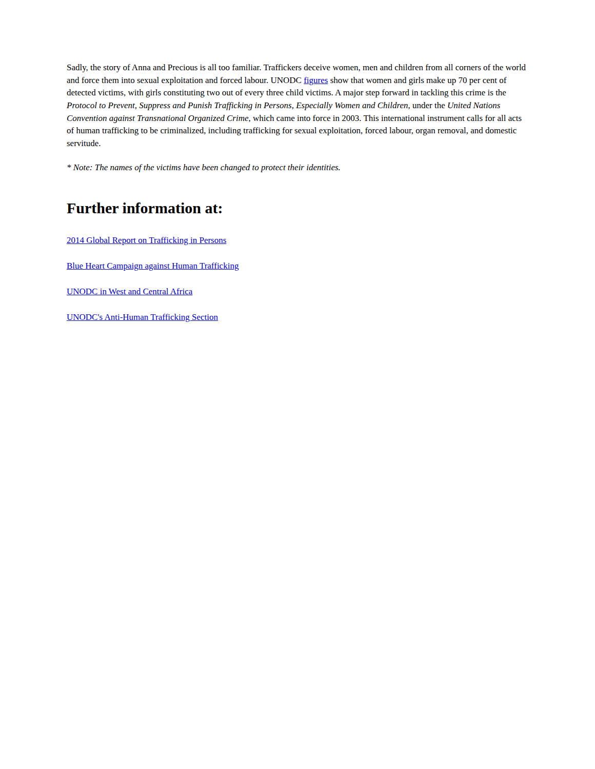Sadly, the story of Anna and Precious is all too familiar. Traffickers deceive women, men and children from all corners of the world and force them into sexual exploitation and forced labour. UNODC figures show that women and girls make up 70 per cent of detected victims, with girls constituting two out of every three child victims. A major step forward in tackling this crime is the Protocol to Prevent, Suppress and Punish Trafficking in Persons, Especially Women and Children, under the United Nations Convention against Transnational Organized Crime, which came into force in 2003. This international instrument calls for all acts of human trafficking to be criminalized, including trafficking for sexual exploitation, forced labour, organ removal, and domestic servitude.
* Note: The names of the victims have been changed to protect their identities.
Further information at:
2014 Global Report on Trafficking in Persons
Blue Heart Campaign against Human Trafficking
UNODC in West and Central Africa
UNODC's Anti-Human Trafficking Section